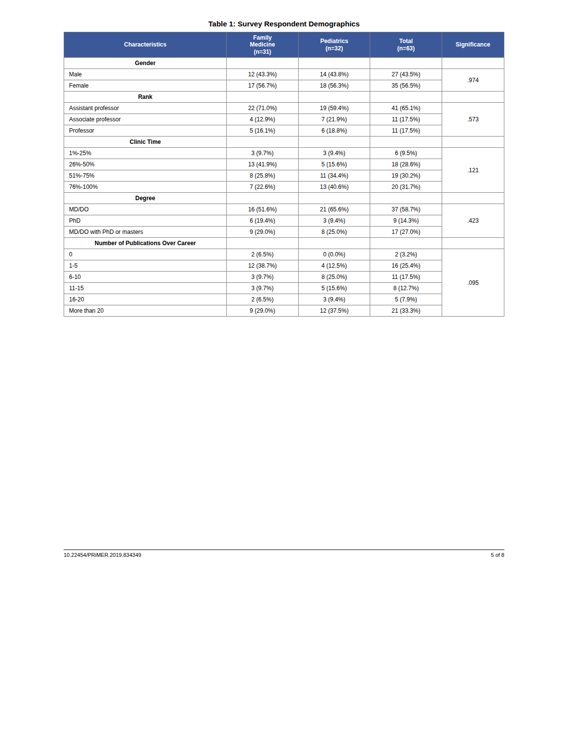Table 1: Survey Respondent Demographics
| Characteristics | Family Medicine (n=31) | Pediatrics (n=32) | Total (n=63) | Significance |
| --- | --- | --- | --- | --- |
| Gender | | | | |
| Male | 12 (43.3%) | 14 (43.8%) | 27 (43.5%) | .974 |
| Female | 17 (56.7%) | 18 (56.3%) | 35 (56.5%) |
| Rank | | | | |
| Assistant professor | 22 (71.0%) | 19 (59.4%) | 41 (65.1%) | .573 |
| Associate professor | 4 (12.9%) | 7 (21.9%) | 11 (17.5%) |
| Professor | 5 (16.1%) | 6 (18.8%) | 11 (17.5%) |
| Clinic Time | | | | |
| 1%-25% | 3 (9.7%) | 3 (9.4%) | 6 (9.5%) | .121 |
| 26%-50% | 13 (41.9%) | 5 (15.6%) | 18 (28.6%) |
| 51%-75% | 8 (25.8%) | 11 (34.4%) | 19 (30.2%) |
| 76%-100% | 7 (22.6%) | 13 (40.6%) | 20 (31.7%) |
| Degree | | | | |
| MD/DO | 16 (51.6%) | 21 (65.6%) | 37 (58.7%) | .423 |
| PhD | 6 (19.4%) | 3 (9.4%) | 9 (14.3%) |
| MD/DO with PhD or masters | 9 (29.0%) | 8 (25.0%) | 17 (27.0%) |
| Number of Publications Over Career | | | | |
| 0 | 2 (6.5%) | 0 (0.0%) | 2 (3.2%) | .095 |
| 1-5 | 12 (38.7%) | 4 (12.5%) | 16 (25.4%) |
| 6-10 | 3 (9.7%) | 8 (25.0%) | 11 (17.5%) |
| 11-15 | 3 (9.7%) | 5 (15.6%) | 8 (12.7%) |
| 16-20 | 2 (6.5%) | 3 (9.4%) | 5 (7.9%) |
| More than 20 | 9 (29.0%) | 12 (37.5%) | 21 (33.3%) |
10.22454/PRiMER.2019.834349 5 of 8